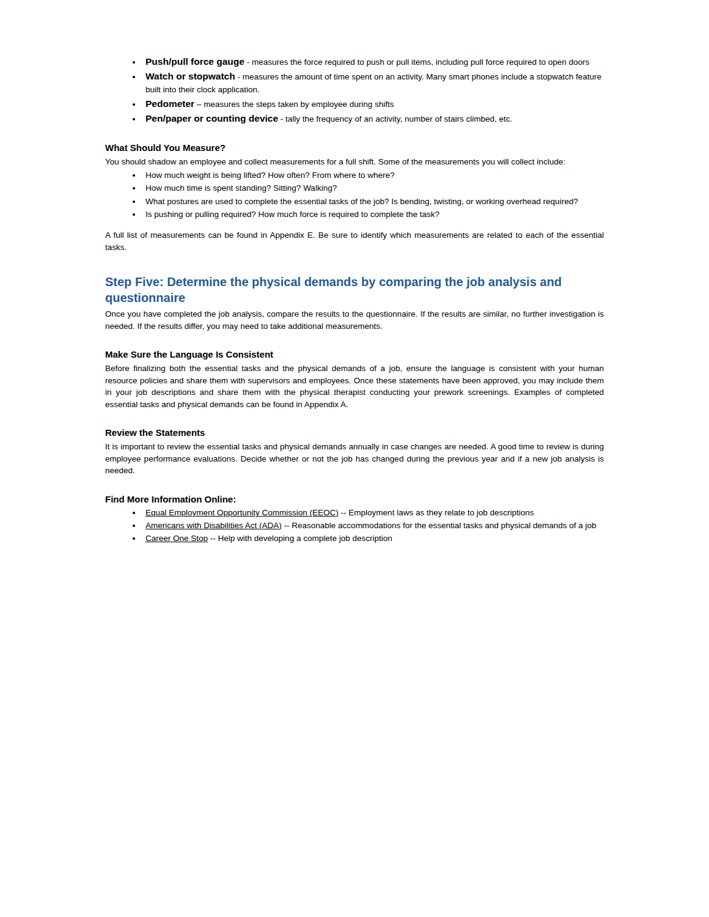Push/pull force gauge - measures the force required to push or pull items, including pull force required to open doors
Watch or stopwatch - measures the amount of time spent on an activity. Many smart phones include a stopwatch feature built into their clock application.
Pedometer – measures the steps taken by employee during shifts
Pen/paper or counting device - tally the frequency of an activity, number of stairs climbed, etc.
What Should You Measure?
You should shadow an employee and collect measurements for a full shift. Some of the measurements you will collect include:
How much weight is being lifted? How often? From where to where?
How much time is spent standing? Sitting? Walking?
What postures are used to complete the essential tasks of the job? Is bending, twisting, or working overhead required?
Is pushing or pulling required? How much force is required to complete the task?
A full list of measurements can be found in Appendix E. Be sure to identify which measurements are related to each of the essential tasks.
Step Five: Determine the physical demands by comparing the job analysis and questionnaire
Once you have completed the job analysis, compare the results to the questionnaire. If the results are similar, no further investigation is needed. If the results differ, you may need to take additional measurements.
Make Sure the Language Is Consistent
Before finalizing both the essential tasks and the physical demands of a job, ensure the language is consistent with your human resource policies and share them with supervisors and employees. Once these statements have been approved, you may include them in your job descriptions and share them with the physical therapist conducting your prework screenings. Examples of completed essential tasks and physical demands can be found in Appendix A.
Review the Statements
It is important to review the essential tasks and physical demands annually in case changes are needed. A good time to review is during employee performance evaluations. Decide whether or not the job has changed during the previous year and if a new job analysis is needed.
Find More Information Online:
Equal Employment Opportunity Commission (EEOC) -- Employment laws as they relate to job descriptions
Americans with Disabilities Act (ADA) -- Reasonable accommodations for the essential tasks and physical demands of a job
Career One Stop -- Help with developing a complete job description